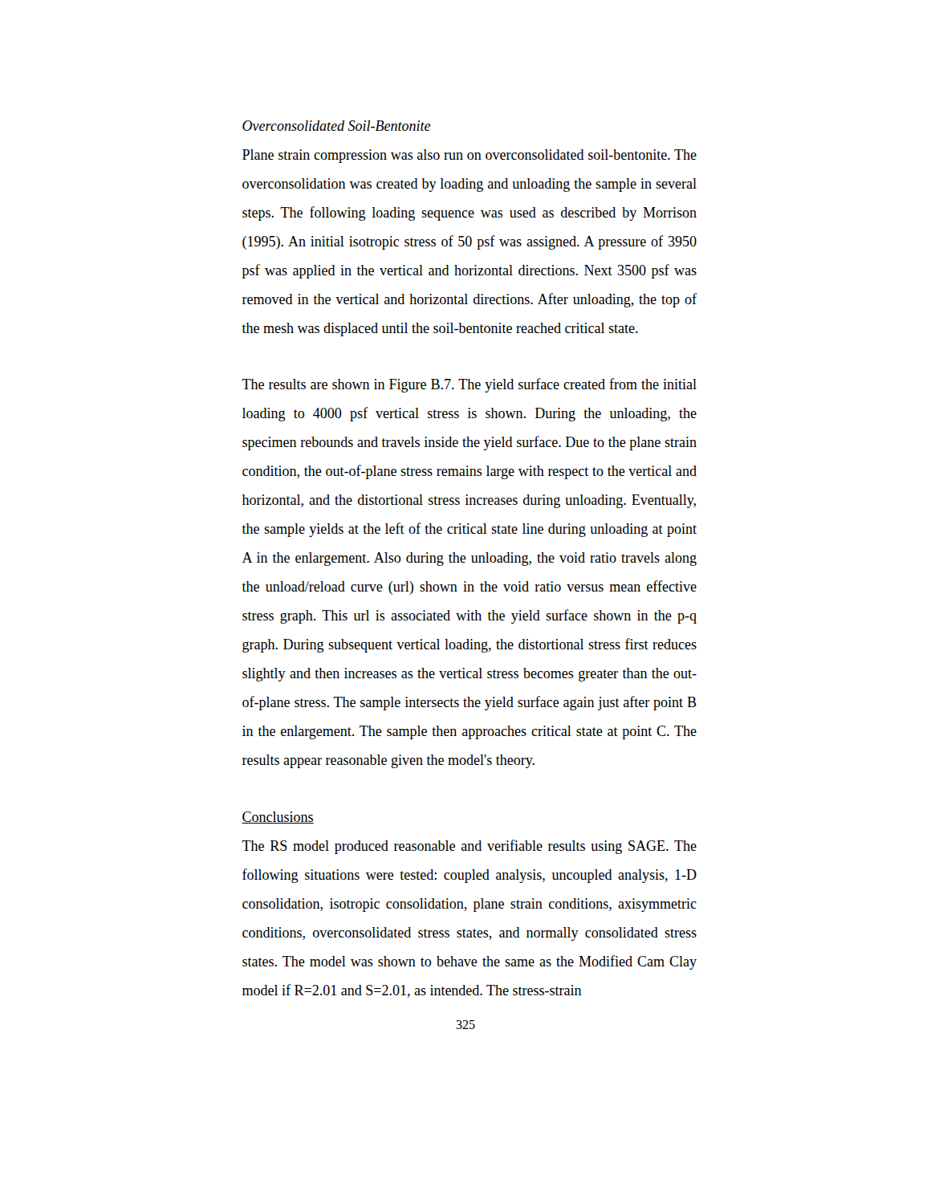Overconsolidated Soil-Bentonite
Plane strain compression was also run on overconsolidated soil-bentonite. The overconsolidation was created by loading and unloading the sample in several steps. The following loading sequence was used as described by Morrison (1995). An initial isotropic stress of 50 psf was assigned. A pressure of 3950 psf was applied in the vertical and horizontal directions. Next 3500 psf was removed in the vertical and horizontal directions. After unloading, the top of the mesh was displaced until the soil-bentonite reached critical state.
The results are shown in Figure B.7. The yield surface created from the initial loading to 4000 psf vertical stress is shown. During the unloading, the specimen rebounds and travels inside the yield surface. Due to the plane strain condition, the out-of-plane stress remains large with respect to the vertical and horizontal, and the distortional stress increases during unloading. Eventually, the sample yields at the left of the critical state line during unloading at point A in the enlargement. Also during the unloading, the void ratio travels along the unload/reload curve (url) shown in the void ratio versus mean effective stress graph. This url is associated with the yield surface shown in the p-q graph. During subsequent vertical loading, the distortional stress first reduces slightly and then increases as the vertical stress becomes greater than the out-of-plane stress. The sample intersects the yield surface again just after point B in the enlargement. The sample then approaches critical state at point C. The results appear reasonable given the model's theory.
Conclusions
The RS model produced reasonable and verifiable results using SAGE. The following situations were tested: coupled analysis, uncoupled analysis, 1-D consolidation, isotropic consolidation, plane strain conditions, axisymmetric conditions, overconsolidated stress states, and normally consolidated stress states. The model was shown to behave the same as the Modified Cam Clay model if R=2.01 and S=2.01, as intended. The stress-strain
325